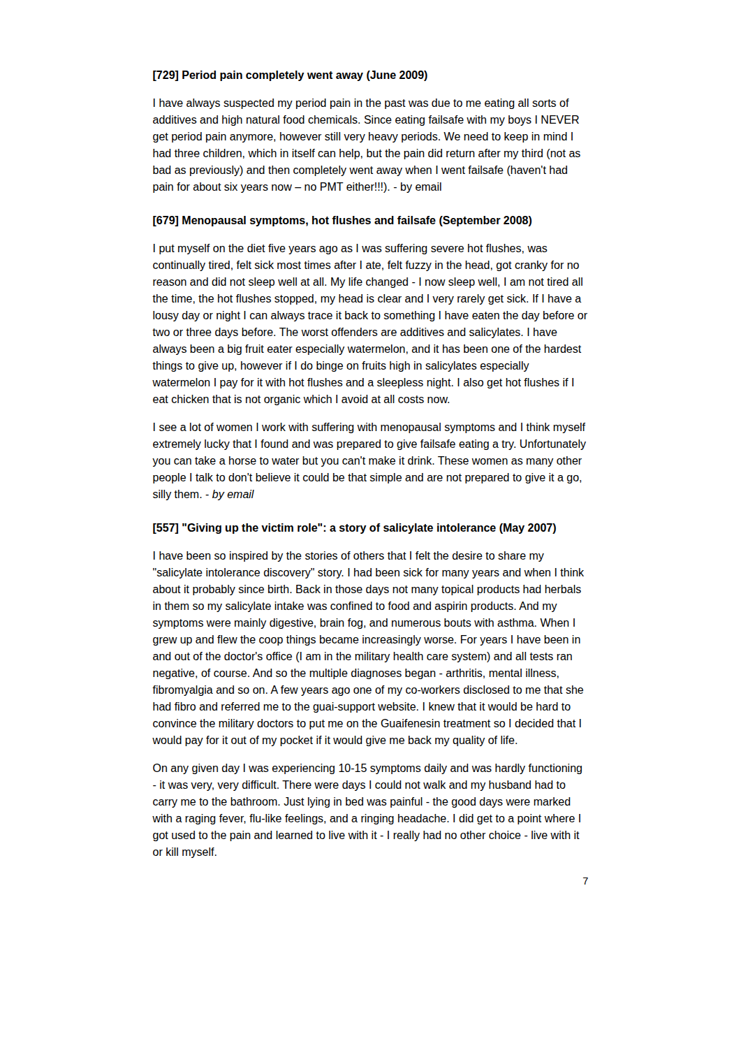[729] Period pain completely went away (June 2009)
I have always suspected my period pain in the past was due to me eating all sorts of additives and high natural food chemicals. Since eating failsafe with my boys I NEVER get period pain anymore, however still very heavy periods. We need to keep in mind I had three children, which in itself can help, but the pain did return after my third (not as bad as previously) and then completely went away when I went failsafe (haven't had pain for about six years now – no PMT either!!!). - by email
[679] Menopausal symptoms, hot flushes and failsafe (September 2008)
I put myself on the diet five years ago as I was suffering severe hot flushes, was continually tired, felt sick most times after I ate, felt fuzzy in the head, got cranky for no reason and did not sleep well at all. My life changed - I now sleep well, I am not tired all the time, the hot flushes stopped, my head is clear and I very rarely get sick. If I have a lousy day or night I can always trace it back to something I have eaten the day before or two or three days before. The worst offenders are additives and salicylates. I have always been a big fruit eater especially watermelon, and it has been one of the hardest things to give up, however if I do binge on fruits high in salicylates especially watermelon I pay for it with hot flushes and a sleepless night. I also get hot flushes if I eat chicken that is not organic which I avoid at all costs now.
I see a lot of women I work with suffering with menopausal symptoms and I think myself extremely lucky that I found and was prepared to give failsafe eating a try. Unfortunately you can take a horse to water but you can't make it drink. These women as many other people I talk to don't believe it could be that simple and are not prepared to give it a go, silly them. - by email
[557] "Giving up the victim role": a story of salicylate intolerance (May 2007)
I have been so inspired by the stories of others that I felt the desire to share my "salicylate intolerance discovery" story. I had been sick for many years and when I think about it probably since birth. Back in those days not many topical products had herbals in them so my salicylate intake was confined to food and aspirin products. And my symptoms were mainly digestive, brain fog, and numerous bouts with asthma. When I grew up and flew the coop things became increasingly worse. For years I have been in and out of the doctor's office (I am in the military health care system) and all tests ran negative, of course. And so the multiple diagnoses began - arthritis, mental illness, fibromyalgia and so on. A few years ago one of my co-workers disclosed to me that she had fibro and referred me to the guai-support website. I knew that it would be hard to convince the military doctors to put me on the Guaifenesin treatment so I decided that I would pay for it out of my pocket if it would give me back my quality of life.
On any given day I was experiencing 10-15 symptoms daily and was hardly functioning - it was very, very difficult. There were days I could not walk and my husband had to carry me to the bathroom. Just lying in bed was painful - the good days were marked with a raging fever, flu-like feelings, and a ringing headache. I did get to a point where I got used to the pain and learned to live with it - I really had no other choice - live with it or kill myself.
7